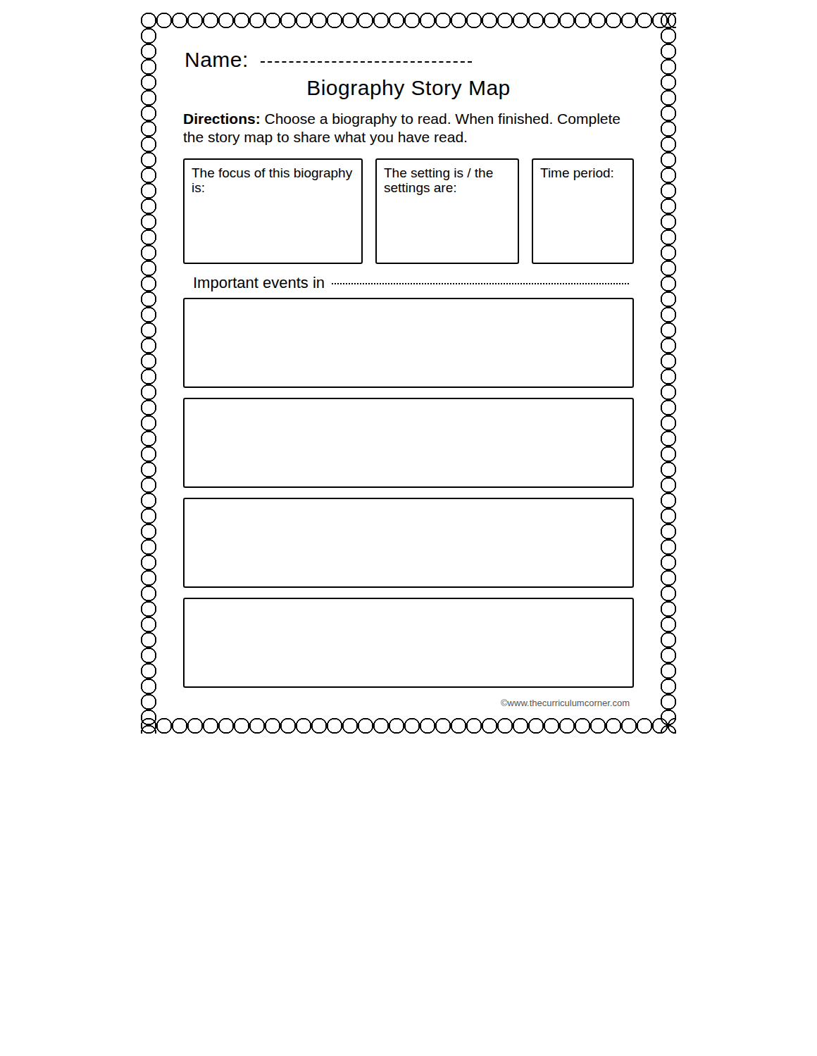Name:
Biography Story Map
Directions: Choose a biography to read. When finished. Complete the story map to share what you have read.
The focus of this biography is:
The setting is / the settings are:
Time period:
Important events in ’s life:
©www.thecurriculumcorner.com